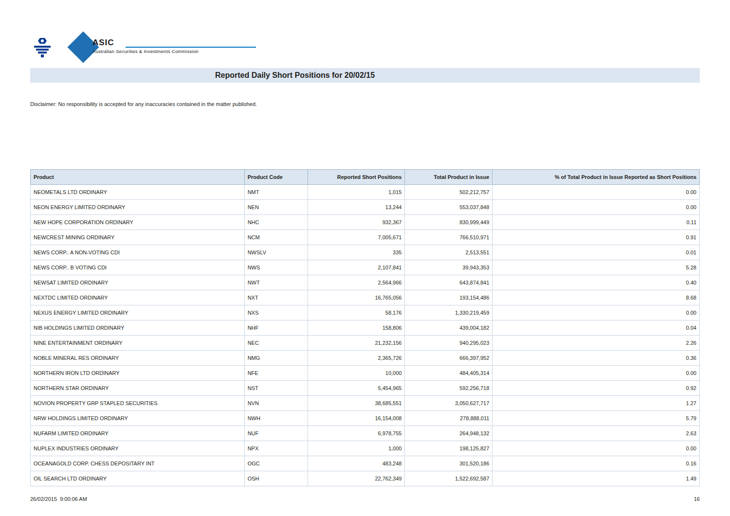ASIC
Australian Securities & Investments Commission
Reported Daily Short Positions for 20/02/15
Disclaimer: No responsibility is accepted for any inaccuracies contained in the matter published.
| Product | Product Code | Reported Short Positions | Total Product in Issue | % of Total Product in Issue Reported as Short Positions |
| --- | --- | --- | --- | --- |
| NEOMETALS LTD ORDINARY | NMT | 1,015 | 502,212,757 | 0.00 |
| NEON ENERGY LIMITED ORDINARY | NEN | 13,244 | 553,037,848 | 0.00 |
| NEW HOPE CORPORATION ORDINARY | NHC | 932,367 | 830,999,449 | 0.11 |
| NEWCREST MINING ORDINARY | NCM | 7,005,671 | 766,510,971 | 0.91 |
| NEWS CORP.. A NON-VOTING CDI | NWSLV | 335 | 2,513,551 | 0.01 |
| NEWS CORP.. B VOTING CDI | NWS | 2,107,841 | 39,943,353 | 5.28 |
| NEWSAT LIMITED ORDINARY | NWT | 2,564,966 | 643,874,841 | 0.40 |
| NEXTDC LIMITED ORDINARY | NXT | 16,765,056 | 193,154,486 | 8.68 |
| NEXUS ENERGY LIMITED ORDINARY | NXS | 58,176 | 1,330,219,459 | 0.00 |
| NIB HOLDINGS LIMITED ORDINARY | NHF | 158,806 | 439,004,182 | 0.04 |
| NINE ENTERTAINMENT ORDINARY | NEC | 21,232,156 | 940,295,023 | 2.26 |
| NOBLE MINERAL RES ORDINARY | NMG | 2,365,726 | 666,397,952 | 0.36 |
| NORTHERN IRON LTD ORDINARY | NFE | 10,000 | 484,405,314 | 0.00 |
| NORTHERN STAR ORDINARY | NST | 5,454,965 | 592,256,718 | 0.92 |
| NOVION PROPERTY GRP STAPLED SECURITIES | NVN | 38,685,551 | 3,050,627,717 | 1.27 |
| NRW HOLDINGS LIMITED ORDINARY | NWH | 16,154,008 | 278,888,011 | 5.79 |
| NUFARM LIMITED ORDINARY | NUF | 6,978,755 | 264,948,132 | 2.63 |
| NUPLEX INDUSTRIES ORDINARY | NPX | 1,000 | 198,125,827 | 0.00 |
| OCEANAGOLD CORP. CHESS DEPOSITARY INT | OGC | 483,248 | 301,520,186 | 0.16 |
| OIL SEARCH LTD ORDINARY | OSH | 22,762,349 | 1,522,692,587 | 1.49 |
26/02/2015 9:00:06 AM
16